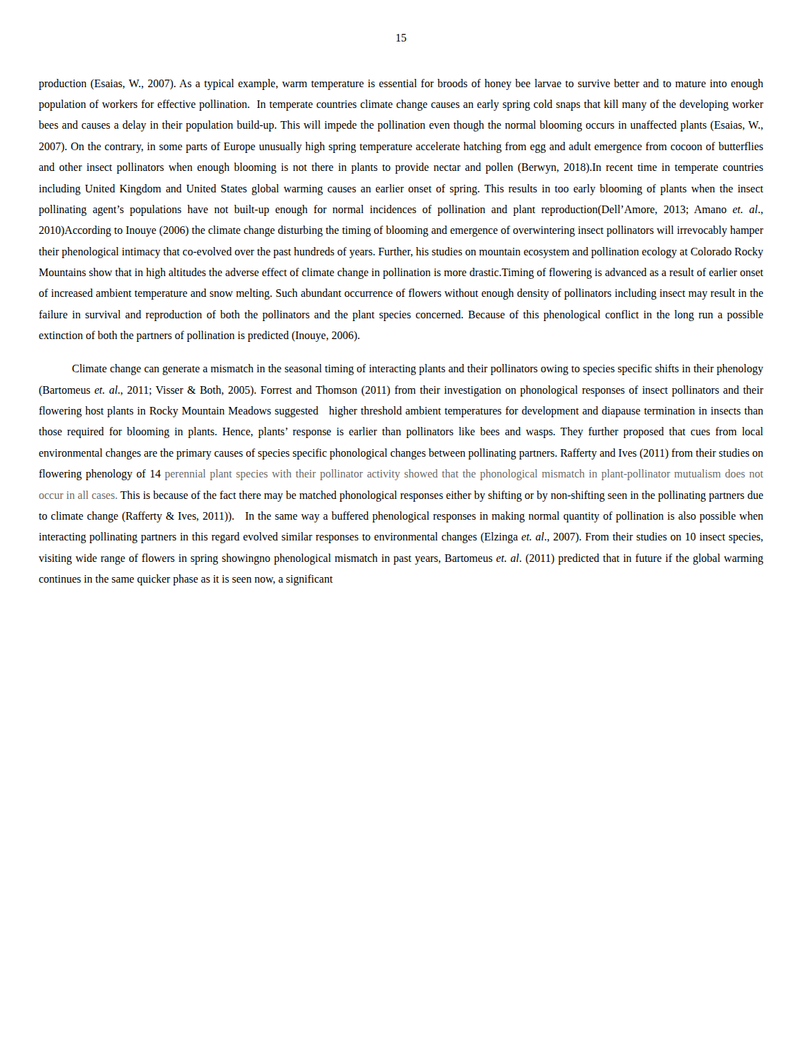15
production (Esaias, W., 2007). As a typical example, warm temperature is essential for broods of honey bee larvae to survive better and to mature into enough population of workers for effective pollination. In temperate countries climate change causes an early spring cold snaps that kill many of the developing worker bees and causes a delay in their population build-up. This will impede the pollination even though the normal blooming occurs in unaffected plants (Esaias, W., 2007). On the contrary, in some parts of Europe unusually high spring temperature accelerate hatching from egg and adult emergence from cocoon of butterflies and other insect pollinators when enough blooming is not there in plants to provide nectar and pollen (Berwyn, 2018).In recent time in temperate countries including United Kingdom and United States global warming causes an earlier onset of spring. This results in too early blooming of plants when the insect pollinating agent’s populations have not built-up enough for normal incidences of pollination and plant reproduction(Dell’Amore, 2013; Amano et. al., 2010)According to Inouye (2006) the climate change disturbing the timing of blooming and emergence of overwintering insect pollinators will irrevocably hamper their phenological intimacy that co-evolved over the past hundreds of years. Further, his studies on mountain ecosystem and pollination ecology at Colorado Rocky Mountains show that in high altitudes the adverse effect of climate change in pollination is more drastic.Timing of flowering is advanced as a result of earlier onset of increased ambient temperature and snow melting. Such abundant occurrence of flowers without enough density of pollinators including insect may result in the failure in survival and reproduction of both the pollinators and the plant species concerned. Because of this phenological conflict in the long run a possible extinction of both the partners of pollination is predicted (Inouye, 2006).
Climate change can generate a mismatch in the seasonal timing of interacting plants and their pollinators owing to species specific shifts in their phenology (Bartomeus et. al., 2011; Visser & Both, 2005). Forrest and Thomson (2011) from their investigation on phonological responses of insect pollinators and their flowering host plants in Rocky Mountain Meadows suggested higher threshold ambient temperatures for development and diapause termination in insects than those required for blooming in plants. Hence, plants’ response is earlier than pollinators like bees and wasps. They further proposed that cues from local environmental changes are the primary causes of species specific phonological changes between pollinating partners. Rafferty and Ives (2011) from their studies on flowering phenology of 14 perennial plant species with their pollinator activity showed that the phonological mismatch in plant-pollinator mutualism does not occur in all cases. This is because of the fact there may be matched phonological responses either by shifting or by non-shifting seen in the pollinating partners due to climate change (Rafferty & Ives, 2011)). In the same way a buffered phenological responses in making normal quantity of pollination is also possible when interacting pollinating partners in this regard evolved similar responses to environmental changes (Elzinga et. al., 2007). From their studies on 10 insect species, visiting wide range of flowers in spring showingno phenological mismatch in past years, Bartomeus et. al. (2011) predicted that in future if the global warming continues in the same quicker phase as it is seen now, a significant